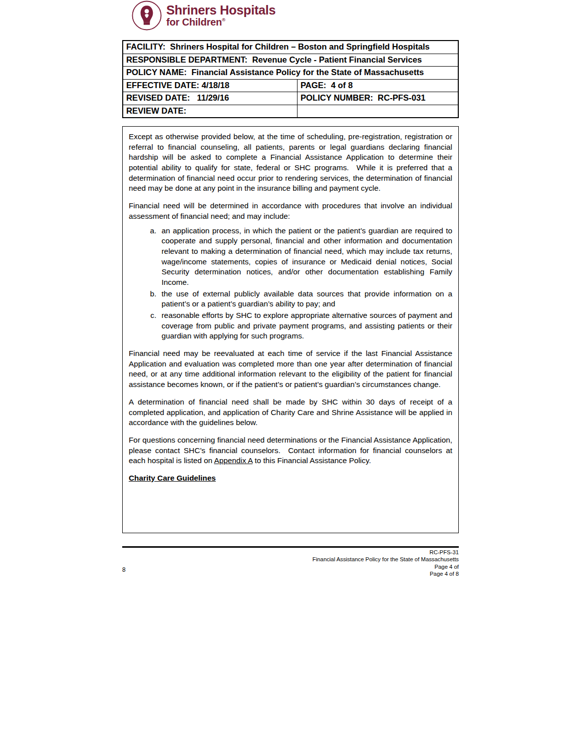Shriners Hospitals
for Children®
| FACILITY: Shriners Hospital for Children – Boston and Springfield Hospitals |
| RESPONSIBLE DEPARTMENT: Revenue Cycle - Patient Financial Services |
| POLICY NAME: Financial Assistance Policy for the State of Massachusetts |
| EFFECTIVE DATE: 4/18/18 | PAGE: 4 of 8 |
| REVISED DATE: 11/29/16 | POLICY NUMBER: RC-PFS-031 |
| REVIEW DATE: | |
Except as otherwise provided below, at the time of scheduling, pre-registration, registration or referral to financial counseling, all patients, parents or legal guardians declaring financial hardship will be asked to complete a Financial Assistance Application to determine their potential ability to qualify for state, federal or SHC programs. While it is preferred that a determination of financial need occur prior to rendering services, the determination of financial need may be done at any point in the insurance billing and payment cycle.
Financial need will be determined in accordance with procedures that involve an individual assessment of financial need; and may include:
an application process, in which the patient or the patient’s guardian are required to cooperate and supply personal, financial and other information and documentation relevant to making a determination of financial need, which may include tax returns, wage/income statements, copies of insurance or Medicaid denial notices, Social Security determination notices, and/or other documentation establishing Family Income.
the use of external publicly available data sources that provide information on a patient’s or a patient’s guardian’s ability to pay; and
reasonable efforts by SHC to explore appropriate alternative sources of payment and coverage from public and private payment programs, and assisting patients or their guardian with applying for such programs.
Financial need may be reevaluated at each time of service if the last Financial Assistance Application and evaluation was completed more than one year after determination of financial need, or at any time additional information relevant to the eligibility of the patient for financial assistance becomes known, or if the patient’s or patient’s guardian’s circumstances change.
A determination of financial need shall be made by SHC within 30 days of receipt of a completed application, and application of Charity Care and Shrine Assistance will be applied in accordance with the guidelines below.
For questions concerning financial need determinations or the Financial Assistance Application, please contact SHC’s financial counselors. Contact information for financial counselors at each hospital is listed on Appendix A to this Financial Assistance Policy.
Charity Care Guidelines
8
RC-PFS-31
Financial Assistance Policy for the State of Massachusetts
Page 4 of
Page 4 of 8